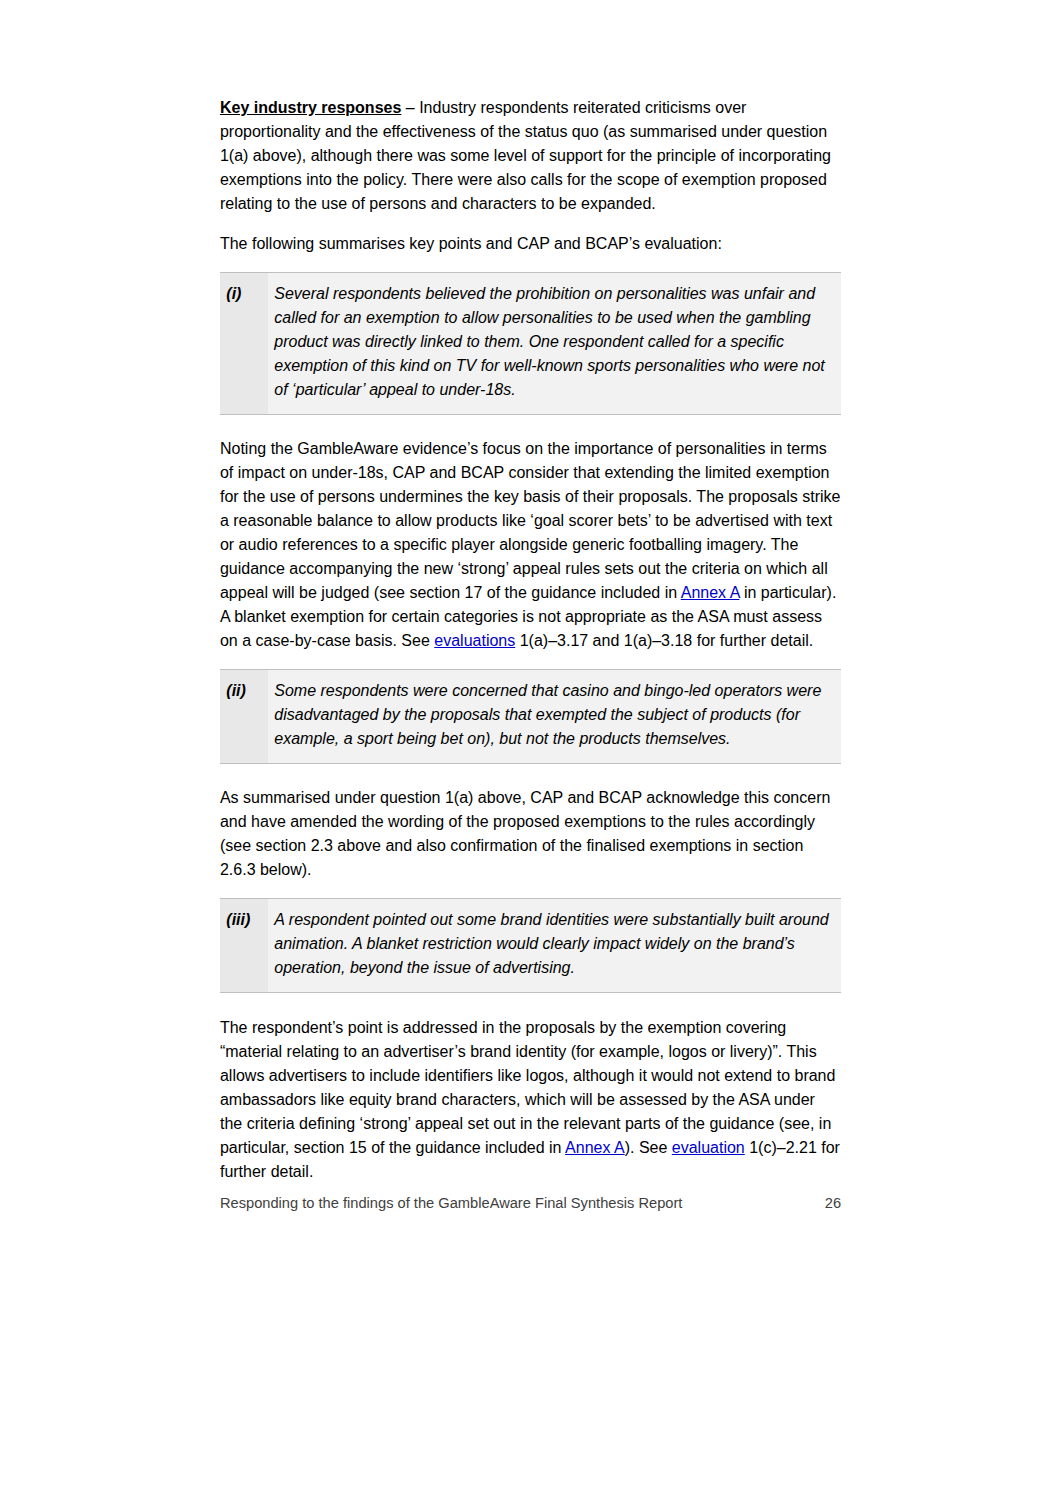Key industry responses – Industry respondents reiterated criticisms over proportionality and the effectiveness of the status quo (as summarised under question 1(a) above), although there was some level of support for the principle of incorporating exemptions into the policy. There were also calls for the scope of exemption proposed relating to the use of persons and characters to be expanded.
The following summarises key points and CAP and BCAP’s evaluation:
| (i) | Several respondents believed the prohibition on personalities was unfair and called for an exemption to allow personalities to be used when the gambling product was directly linked to them. One respondent called for a specific exemption of this kind on TV for well-known sports personalities who were not of ‘particular’ appeal to under-18s. |
Noting the GambleAware evidence’s focus on the importance of personalities in terms of impact on under-18s, CAP and BCAP consider that extending the limited exemption for the use of persons undermines the key basis of their proposals. The proposals strike a reasonable balance to allow products like ‘goal scorer bets’ to be advertised with text or audio references to a specific player alongside generic footballing imagery. The guidance accompanying the new ‘strong’ appeal rules sets out the criteria on which all appeal will be judged (see section 17 of the guidance included in Annex A in particular). A blanket exemption for certain categories is not appropriate as the ASA must assess on a case-by-case basis. See evaluations 1(a)–3.17 and 1(a)–3.18 for further detail.
| (ii) | Some respondents were concerned that casino and bingo-led operators were disadvantaged by the proposals that exempted the subject of products (for example, a sport being bet on), but not the products themselves. |
As summarised under question 1(a) above, CAP and BCAP acknowledge this concern and have amended the wording of the proposed exemptions to the rules accordingly (see section 2.3 above and also confirmation of the finalised exemptions in section 2.6.3 below).
| (iii) | A respondent pointed out some brand identities were substantially built around animation. A blanket restriction would clearly impact widely on the brand’s operation, beyond the issue of advertising. |
The respondent’s point is addressed in the proposals by the exemption covering “material relating to an advertiser’s brand identity (for example, logos or livery)”. This allows advertisers to include identifiers like logos, although it would not extend to brand ambassadors like equity brand characters, which will be assessed by the ASA under the criteria defining ‘strong’ appeal set out in the relevant parts of the guidance (see, in particular, section 15 of the guidance included in Annex A). See evaluation 1(c)–2.21 for further detail.
Responding to the findings of the GambleAware Final Synthesis Report 26